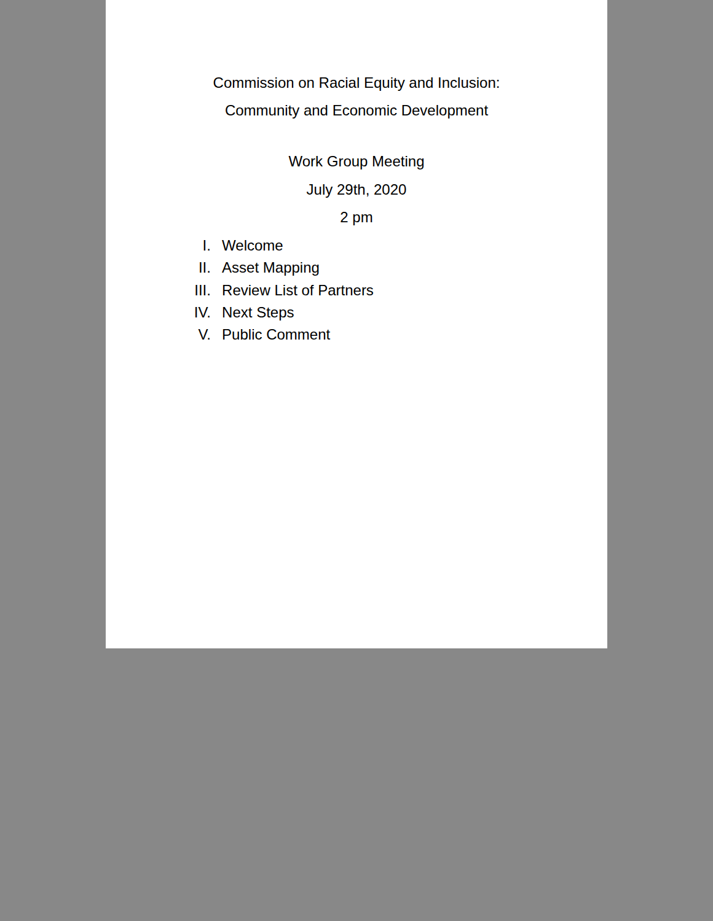Commission on Racial Equity and Inclusion:
Community and Economic Development
Work Group Meeting
July 29th, 2020
2 pm
Welcome
Asset Mapping
Review List of Partners
Next Steps
Public Comment